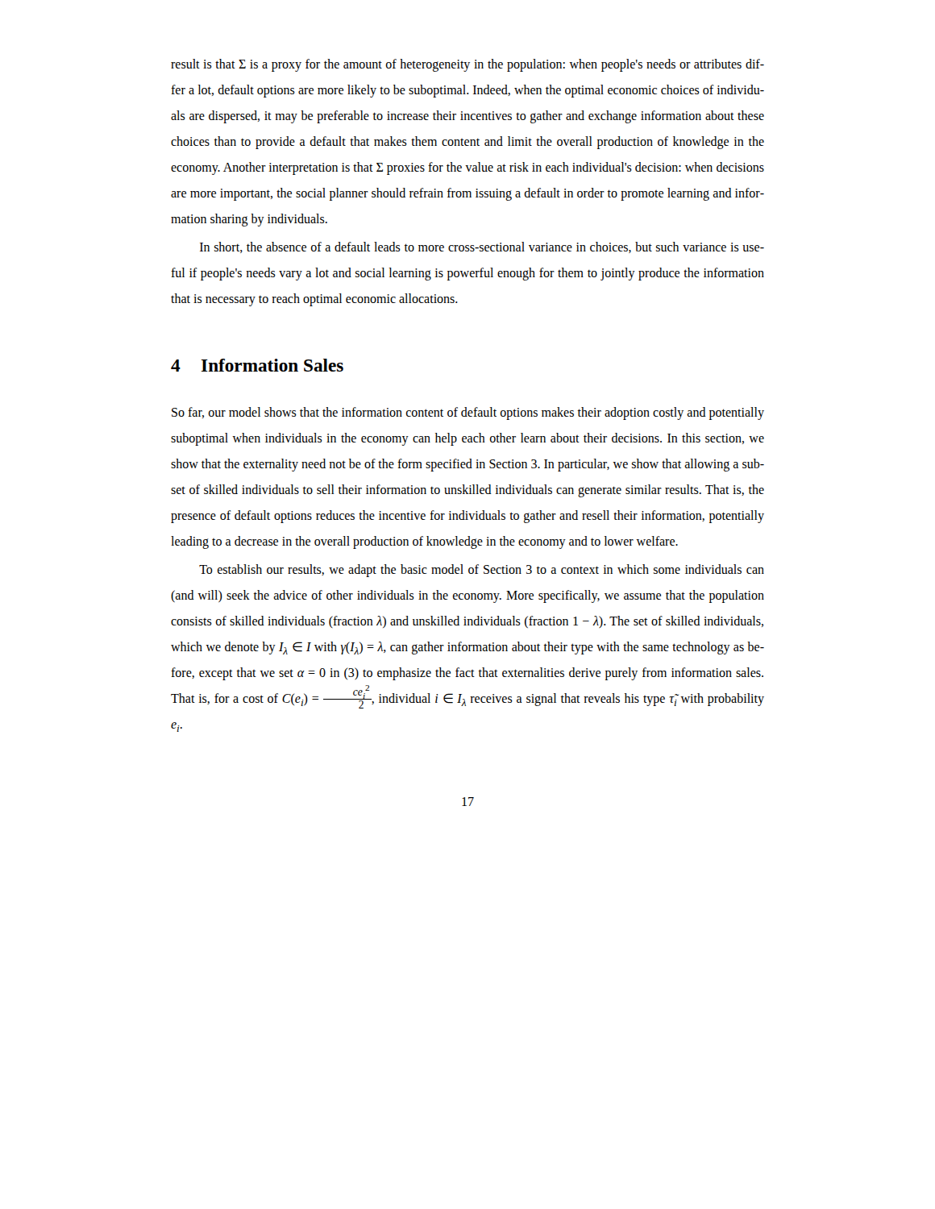result is that Σ is a proxy for the amount of heterogeneity in the population: when people's needs or attributes differ a lot, default options are more likely to be suboptimal. Indeed, when the optimal economic choices of individuals are dispersed, it may be preferable to increase their incentives to gather and exchange information about these choices than to provide a default that makes them content and limit the overall production of knowledge in the economy. Another interpretation is that Σ proxies for the value at risk in each individual's decision: when decisions are more important, the social planner should refrain from issuing a default in order to promote learning and information sharing by individuals.
In short, the absence of a default leads to more cross-sectional variance in choices, but such variance is useful if people's needs vary a lot and social learning is powerful enough for them to jointly produce the information that is necessary to reach optimal economic allocations.
4 Information Sales
So far, our model shows that the information content of default options makes their adoption costly and potentially suboptimal when individuals in the economy can help each other learn about their decisions. In this section, we show that the externality need not be of the form specified in Section 3. In particular, we show that allowing a subset of skilled individuals to sell their information to unskilled individuals can generate similar results. That is, the presence of default options reduces the incentive for individuals to gather and resell their information, potentially leading to a decrease in the overall production of knowledge in the economy and to lower welfare.
To establish our results, we adapt the basic model of Section 3 to a context in which some individuals can (and will) seek the advice of other individuals in the economy. More specifically, we assume that the population consists of skilled individuals (fraction λ) and unskilled individuals (fraction 1 − λ). The set of skilled individuals, which we denote by Iλ ∈ I with γ(Iλ) = λ, can gather information about their type with the same technology as before, except that we set α = 0 in (3) to emphasize the fact that externalities derive purely from information sales. That is, for a cost of C(ei) = cei22, individual i ∈ Iλ receives a signal that reveals his type τ̃i with probability ei.
17